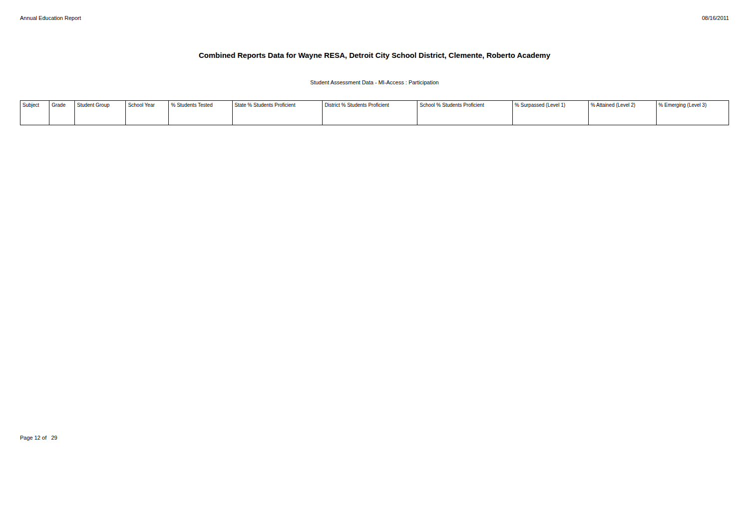Annual Education Report 08/16/2011
Combined Reports Data for Wayne RESA, Detroit City School District, Clemente, Roberto Academy
Student Assessment Data - MI-Access : Participation
| Subject | Grade | Student Group | School Year | % Students Tested | State % Students Proficient | District % Students Proficient | School % Students Proficient | % Surpassed (Level 1) | % Attained (Level 2) | % Emerging (Level 3) |
| --- | --- | --- | --- | --- | --- | --- | --- | --- | --- | --- |
Page 12 of 29